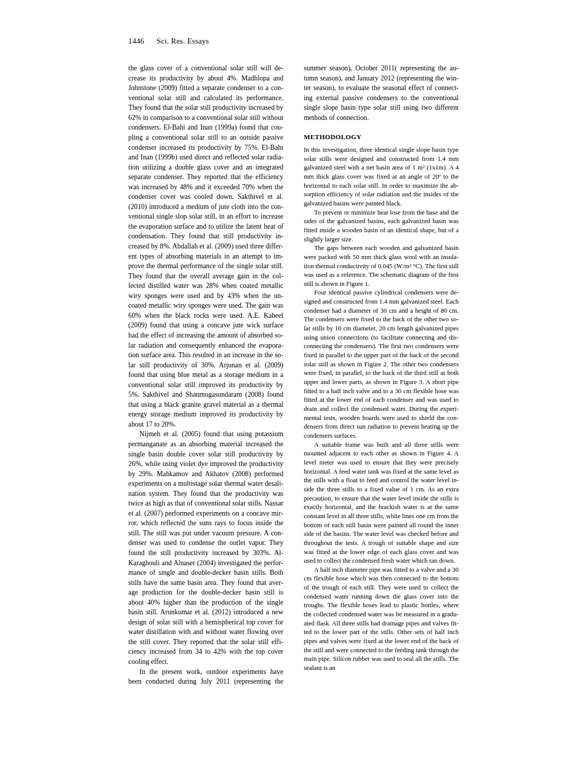1446 Sci. Res. Essays
the glass cover of a conventional solar still will decrease its productivity by about 4%. Madhlopa and Johnstone (2009) fitted a separate condenser to a conventional solar still and calculated its performance. They found that the solar still productivity increased by 62% in comparison to a conventional solar still without condensers. El-Bahi and Inan (1999a) found that coupling a conventional solar still to an outside passive condenser increased its productivity by 75%. El-Bahi and Inan (1999b) used direct and reflected solar radiation utilizing a double glass cover and an integrated separate condenser. They reported that the efficiency was increased by 48% and it exceeded 70% when the condenser cover was cooled down. Sakthivel et al. (2010) introduced a medium of jute cloth into the conventional single slop solar still, in an effort to increase the evaporation surface and to utilize the latent heat of condensation. They found that still productivity increased by 8%. Abdallah et al. (2009) used three different types of absorbing materials in an attempt to improve the thermal performance of the single solar still. They found that the overall average gain in the collected distilled water was 28% when coated metallic wiry sponges were used and by 43% when the uncoated metallic wiry sponges were used. The gain was 60% when the black rocks were used. A.E. Kabeel (2009) found that using a concave jute wick surface had the effect of increasing the amount of absorbed solar radiation and consequently enhanced the evaporation surface area. This resulted in an increase in the solar still productivity of 30%. Arjunan et al. (2009) found that using blue metal as a storage medium in a conventional solar still improved its productivity by 5%. Sakthivel and Shanmugasundaram (2008) found that using a black granite gravel material as a thermal energy storage medium improved its productivity by about 17 to 20%.
Nijmeh et al. (2005) found that using potassium permanganate as an absorbing material increased the single basin double cover solar still productivity by 26%, while using violet dye improved the productivity by 29%. Mahkamov and Akhatov (2008) performed experiments on a multistage solar thermal water desalination system. They found that the productivity was twice as high as that of conventional solar stills. Nassar et al. (2007) performed experiments on a concave mirror, which reflected the suns rays to focus inside the still. The still was put under vacuum pressure. A condenser was used to condense the outlet vapor. They found the still productivity increased by 303%. Al-Karaghouli and Alnaser (2004) investigated the performance of single and double-decker basin stills. Both stills have the same basin area. They found that average production for the double-decker basin still is about 40% higher than the production of the single basin still. Arunkumar et al. (2012) introduced a new design of solar still with a hemispherical top cover for water distillation with and without water flowing over the still cover. They reported that the solar still efficiency increased from 34 to 42% with the top cover cooling effect.
In the present work, outdoor experiments have been conducted during July 2011 (representing the summer season), October 2011( representing the autumn season), and January 2012 (representing the winter season), to evaluate the seasonal effect of connecting external passive condensers to the conventional single slope basin type solar still using two different methods of connection.
METHODOLOGY
In this investigation, three identical single slope basin type solar stills were designed and constructed from 1.4 mm galvanized steel with a net basin area of 1 m² (1x1m). A 4 mm thick glass cover was fixed at an angle of 20º to the horizontal to each solar still. In order to maximize the absorption efficiency of solar radiation and the insides of the galvanized basins were painted black.
To prevent or minimize heat lose from the base and the sides of the galvanized basins, each galvanized basin was fitted inside a wooden basin of an identical shape, but of a slightly larger size.
The gaps between each wooden and galvanized basin were packed with 50 mm thick glass wool with an insulation thermal conductivity of 0.045 (W/m² °C). The first still was used as a reference. The schematic diagram of the first still is shown in Figure 1.
Four identical passive cylindrical condensers were designed and constructed from 1.4 mm galvanized steel. Each condenser had a diameter of 30 cm and a height of 80 cm. The condensers were fixed to the back of the other two solar stills by 10 cm diameter, 20 cm length galvanized pipes using union connections (to facilitate connecting and disconnecting the condensers). The first two condensers were fixed in parallel to the upper part of the back of the second solar still as shown in Figure 2. The other two condensers were fixed, in parallel, to the back of the third still at both upper and lower parts, as shown in Figure 3. A short pipe fitted to a half inch valve and to a 30 cm flexible hose was fitted at the lower end of each condenser and was used to drain and collect the condensed water. During the experimental tests, wooden boards were used to shield the condensers from direct sun radiation to prevent heating up the condensers surfaces.
A suitable frame was built and all three stills were mounted adjacent to each other as shown in Figure 4. A level meter was used to ensure that they were precisely horizontal. A feed water tank was fixed at the same level as the stills with a float to feed and control the water level inside the three stills to a fixed value of 1 cm. As an extra precaution, to ensure that the water level inside the stills is exactly horizontal, and the brackish water is at the same constant level in all three stills, white lines one cm from the bottom of each still basin were painted all round the inner side of the basins. The water level was checked before and throughout the tests. A trough of suitable shape and size was fitted at the lower edge of each glass cover and was used to collect the condensed fresh water which ran down.
A half inch diameter pipe was fitted to a valve and a 30 cm flexible hose which was then connected to the bottom of the trough of each still. They were used to collect the condensed water running down the glass cover into the troughs. The flexible hoses lead to plastic bottles, where the collected condensed water was be measured in a graduated flask. All three stills had drainage pipes and valves fitted to the lower part of the stills. Other sets of half inch pipes and valves were fixed at the lower end of the back of the still and were connected to the feeding tank through the main pipe. Silicon rubber was used to seal all the stills. The sealant is an